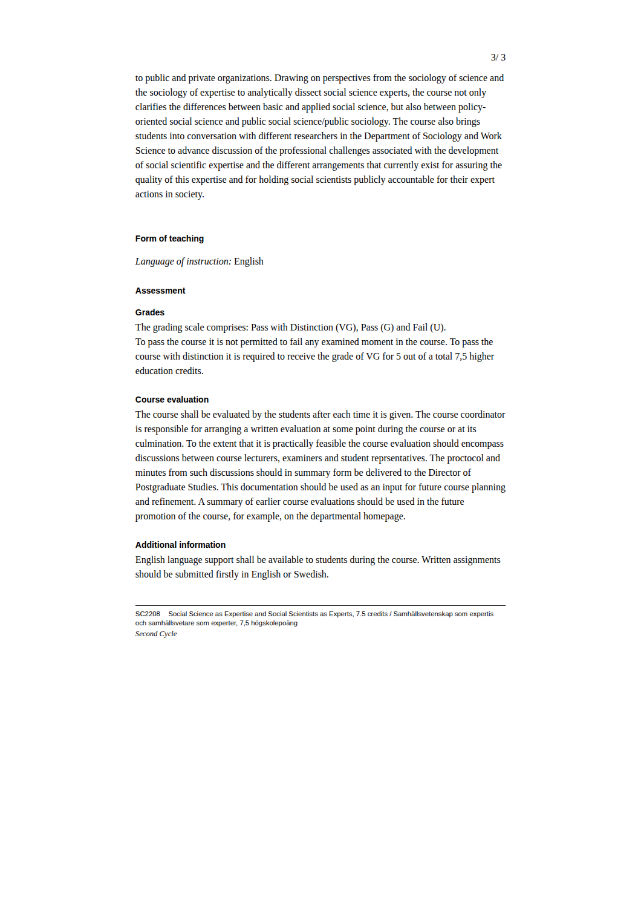3/ 3
to public and private organizations. Drawing on perspectives from the sociology of science and the sociology of expertise to analytically dissect social science experts, the course not only clarifies the differences between basic and applied social science, but also between policy-oriented social science and public social science/public sociology. The course also brings students into conversation with different researchers in the Department of Sociology and Work Science to advance discussion of the professional challenges associated with the development of social scientific expertise and the different arrangements that currently exist for assuring the quality of this expertise and for holding social scientists publicly accountable for their expert actions in society.
Form of teaching
Language of instruction: English
Assessment
Grades
The grading scale comprises: Pass with Distinction (VG), Pass (G) and Fail (U).
To pass the course it is not permitted to fail any examined moment in the course. To pass the course with distinction it is required to receive the grade of VG for 5 out of a total 7,5 higher education credits.
Course evaluation
The course shall be evaluated by the students after each time it is given. The course coordinator is responsible for arranging a written evaluation at some point during the course or at its culmination. To the extent that it is practically feasible the course evaluation should encompass discussions between course lecturers, examiners and student reprsentatives. The proctocol and minutes from such discussions should in summary form be delivered to the Director of Postgraduate Studies. This documentation should be used as an input for future course planning and refinement. A summary of earlier course evaluations should be used in the future promotion of the course, for example, on the departmental homepage.
Additional information
English language support shall be available to students during the course. Written assignments should be submitted firstly in English or Swedish.
SC2208 Social Science as Expertise and Social Scientists as Experts, 7.5 credits / Samhällsvetenskap som expertis och samhällsvetare som experter, 7,5 högskolepoäng Second Cycle